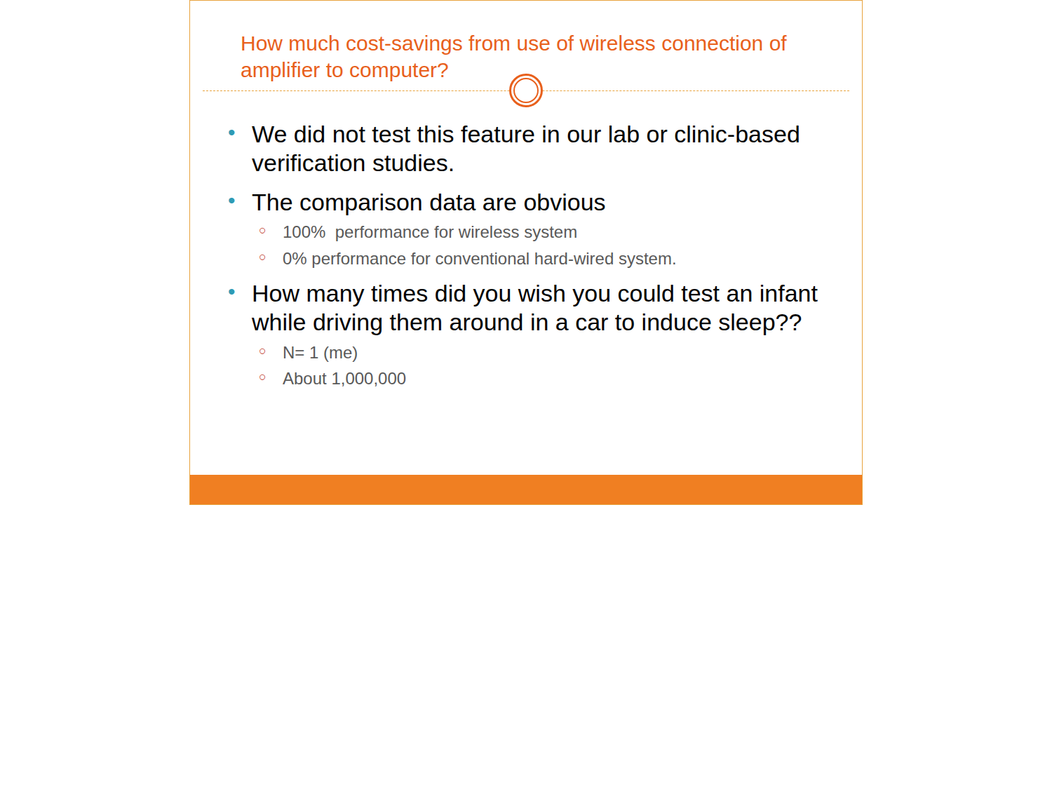How much cost-savings from use of wireless connection of amplifier to computer?
We did not test this feature in our lab or clinic-based verification studies.
The comparison data are obvious
100% performance for wireless system
0% performance for conventional hard-wired system.
How many times did you wish you could test an infant while driving them around in a car to induce sleep??
N= 1 (me)
About 1,000,000